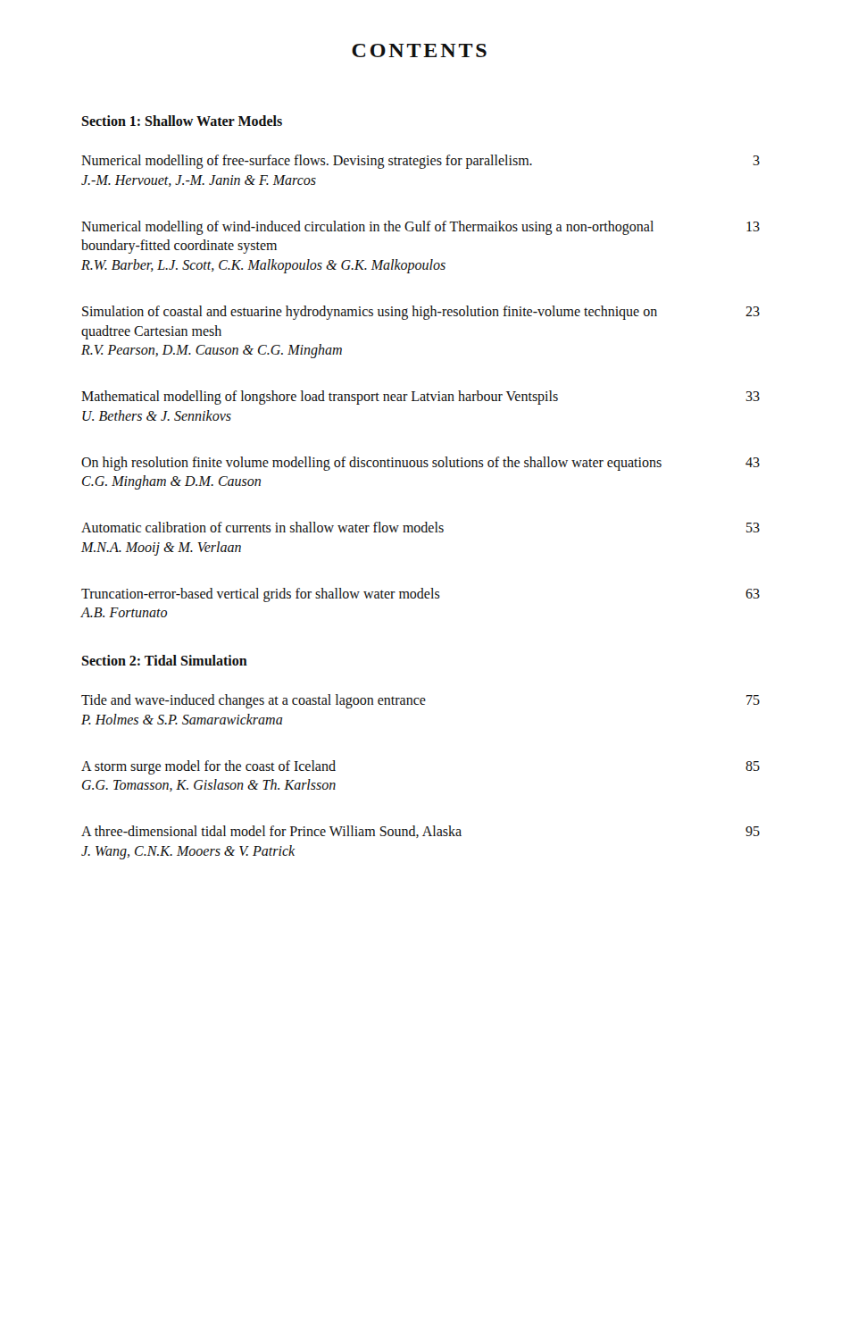CONTENTS
Section 1: Shallow Water Models
Numerical modelling of free-surface flows. Devising strategies for parallelism. J.-M. Hervouet, J.-M. Janin & F. Marcos 3
Numerical modelling of wind-induced circulation in the Gulf of Thermaikos using a non-orthogonal boundary-fitted coordinate system R.W. Barber, L.J. Scott, C.K. Malkopoulos & G.K. Malkopoulos 13
Simulation of coastal and estuarine hydrodynamics using high-resolution finite-volume technique on quadtree Cartesian mesh R.V. Pearson, D.M. Causon & C.G. Mingham 23
Mathematical modelling of longshore load transport near Latvian harbour Ventspils U. Bethers & J. Sennikovs 33
On high resolution finite volume modelling of discontinuous solutions of the shallow water equations C.G. Mingham & D.M. Causon 43
Automatic calibration of currents in shallow water flow models M.N.A. Mooij & M. Verlaan 53
Truncation-error-based vertical grids for shallow water models A.B. Fortunato 63
Section 2: Tidal Simulation
Tide and wave-induced changes at a coastal lagoon entrance P. Holmes & S.P. Samarawickrama 75
A storm surge model for the coast of Iceland G.G. Tomasson, K. Gislason & Th. Karlsson 85
A three-dimensional tidal model for Prince William Sound, Alaska J. Wang, C.N.K. Mooers & V. Patrick 95